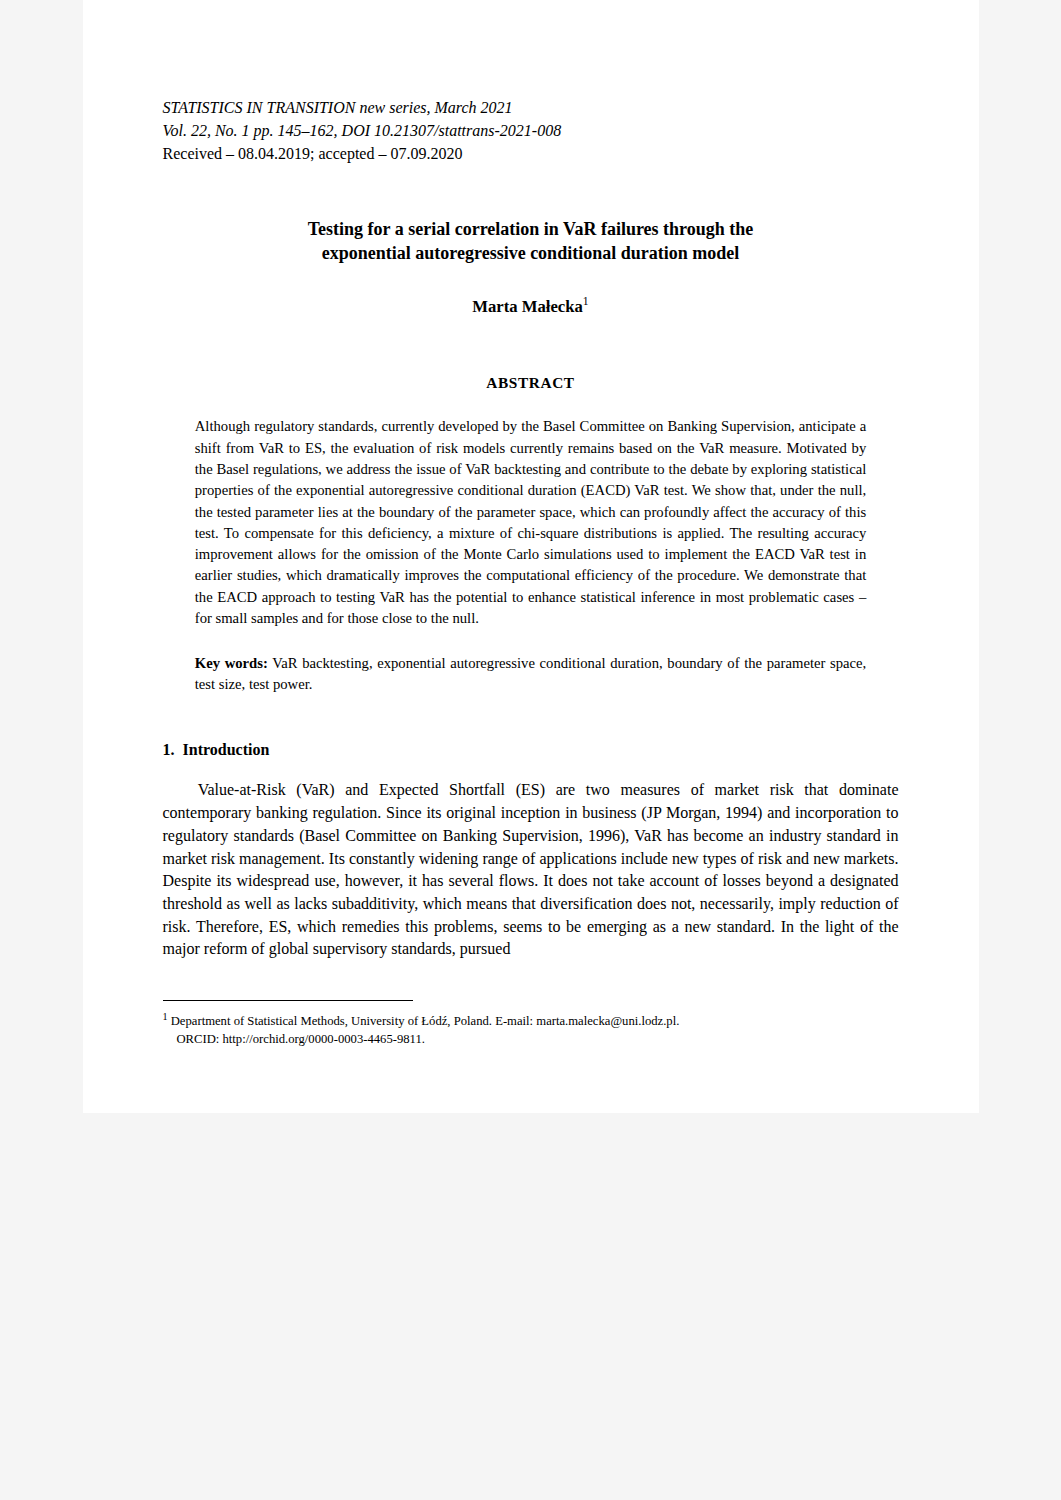STATISTICS IN TRANSITION new series, March 2021 Vol. 22, No. 1 pp. 145–162, DOI 10.21307/stattrans-2021-008 Received – 08.04.2019; accepted – 07.09.2020
Testing for a serial correlation in VaR failures through the
exponential autoregressive conditional duration model
Marta Małecka1
ABSTRACT
Although regulatory standards, currently developed by the Basel Committee on Banking Supervision, anticipate a shift from VaR to ES, the evaluation of risk models currently remains based on the VaR measure. Motivated by the Basel regulations, we address the issue of VaR backtesting and contribute to the debate by exploring statistical properties of the exponential autoregressive conditional duration (EACD) VaR test. We show that, under the null, the tested parameter lies at the boundary of the parameter space, which can profoundly affect the accuracy of this test. To compensate for this deficiency, a mixture of chi-square distributions is applied. The resulting accuracy improvement allows for the omission of the Monte Carlo simulations used to implement the EACD VaR test in earlier studies, which dramatically improves the computational efficiency of the procedure. We demonstrate that the EACD approach to testing VaR has the potential to enhance statistical inference in most problematic cases – for small samples and for those close to the null.
Key words: VaR backtesting, exponential autoregressive conditional duration, boundary of the parameter space, test size, test power.
1. Introduction
Value-at-Risk (VaR) and Expected Shortfall (ES) are two measures of market risk that dominate contemporary banking regulation. Since its original inception in business (JP Morgan, 1994) and incorporation to regulatory standards (Basel Committee on Banking Supervision, 1996), VaR has become an industry standard in market risk management. Its constantly widening range of applications include new types of risk and new markets. Despite its widespread use, however, it has several flows. It does not take account of losses beyond a designated threshold as well as lacks subadditivity, which means that diversification does not, necessarily, imply reduction of risk. Therefore, ES, which remedies this problems, seems to be emerging as a new standard. In the light of the major reform of global supervisory standards, pursued
1 Department of Statistical Methods, University of Łódź, Poland. E-mail: marta.malecka@uni.lodz.pl. ORCID: http://orchid.org/0000-0003-4465-9811.